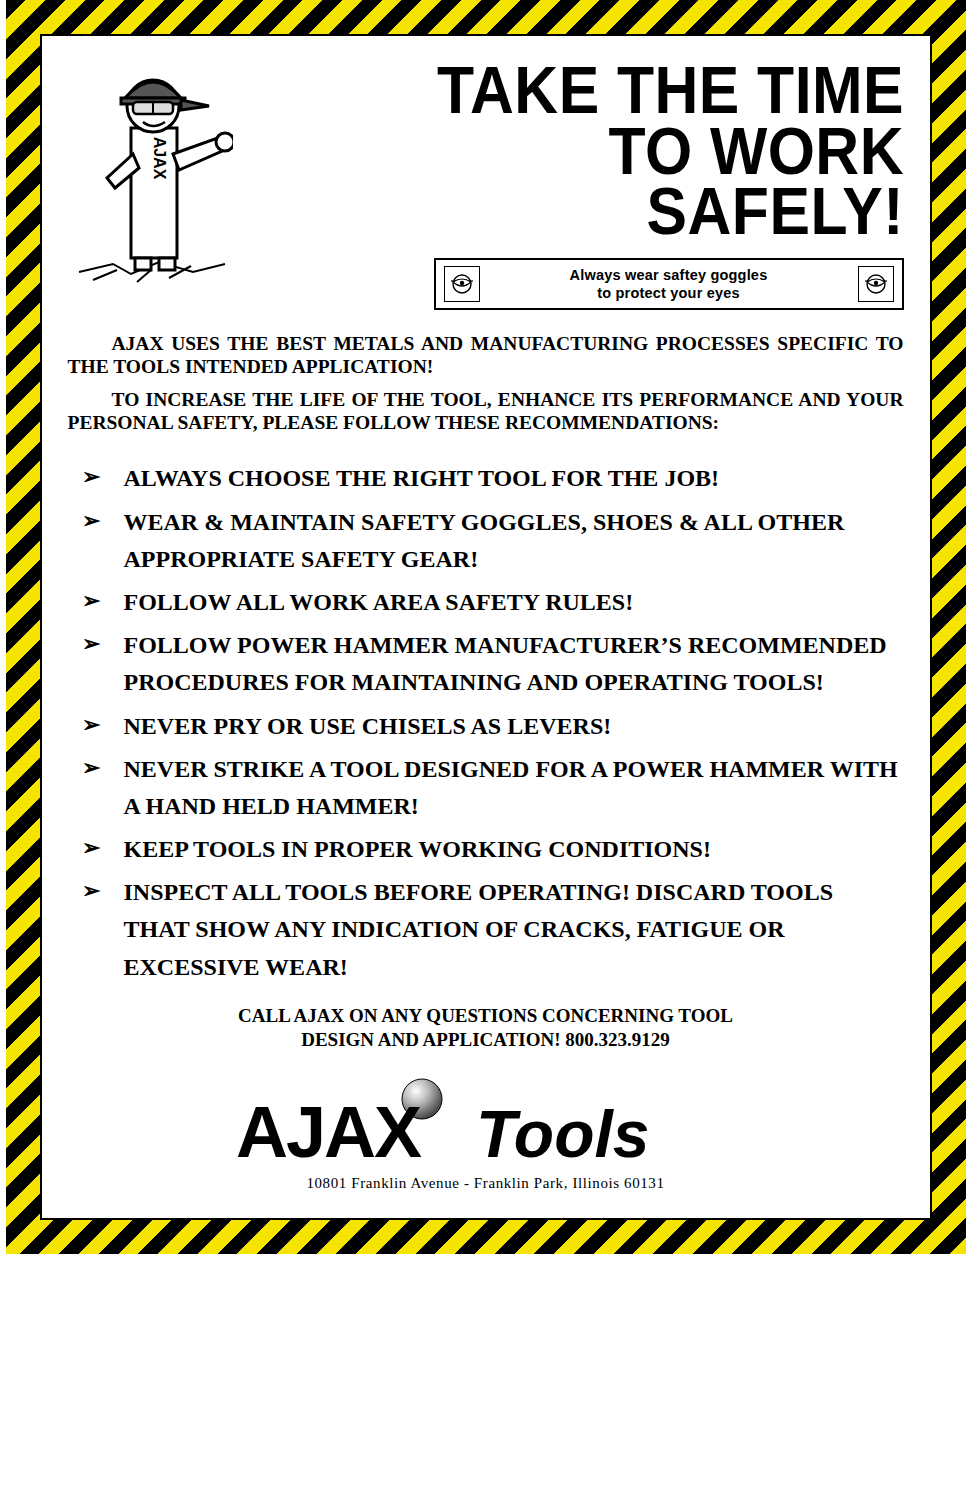AJAX
Take the time
to work
safely!
Always wear saftey goggles
to protect your eyes
AJAX uses the best metals and manufacturing processes specific to the tools intended application!
To increase the life of the tool, enhance its performance and your personal safety, please follow these recommendations:
Always choose the right tool for the job!
Wear & maintain safety goggles, shoes & all other appropriate safety gear!
Follow all work area safety rules!
Follow power hammer manufacturer’s recommended procedures for maintaining and operating tools!
Never pry or use chisels as levers!
Never strike a tool designed for a power hammer with a hand held hammer!
Keep tools in proper working conditions!
Inspect all tools before operating! Discard tools that show any indication of cracks, fatigue or excessive wear!
Call AJAX on any questions concerning tool
design and application! 800.323.9129
AJAX Tools
10801 Franklin Avenue - Franklin Park, Illinois 60131